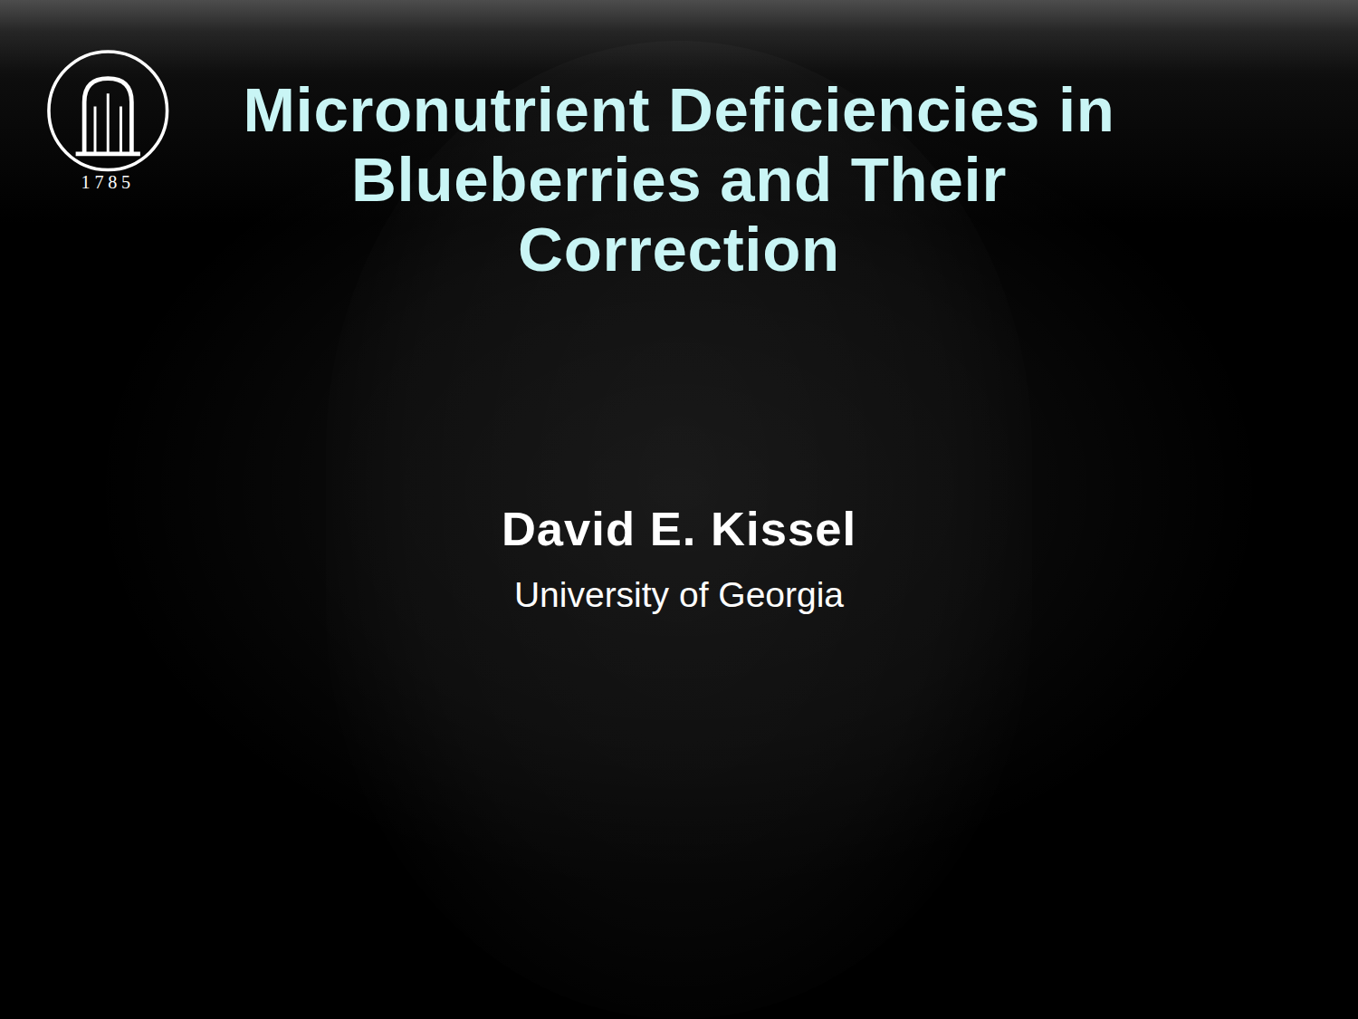1785
Micronutrient Deficiencies in Blueberries and Their Correction
David E. Kissel
University of Georgia